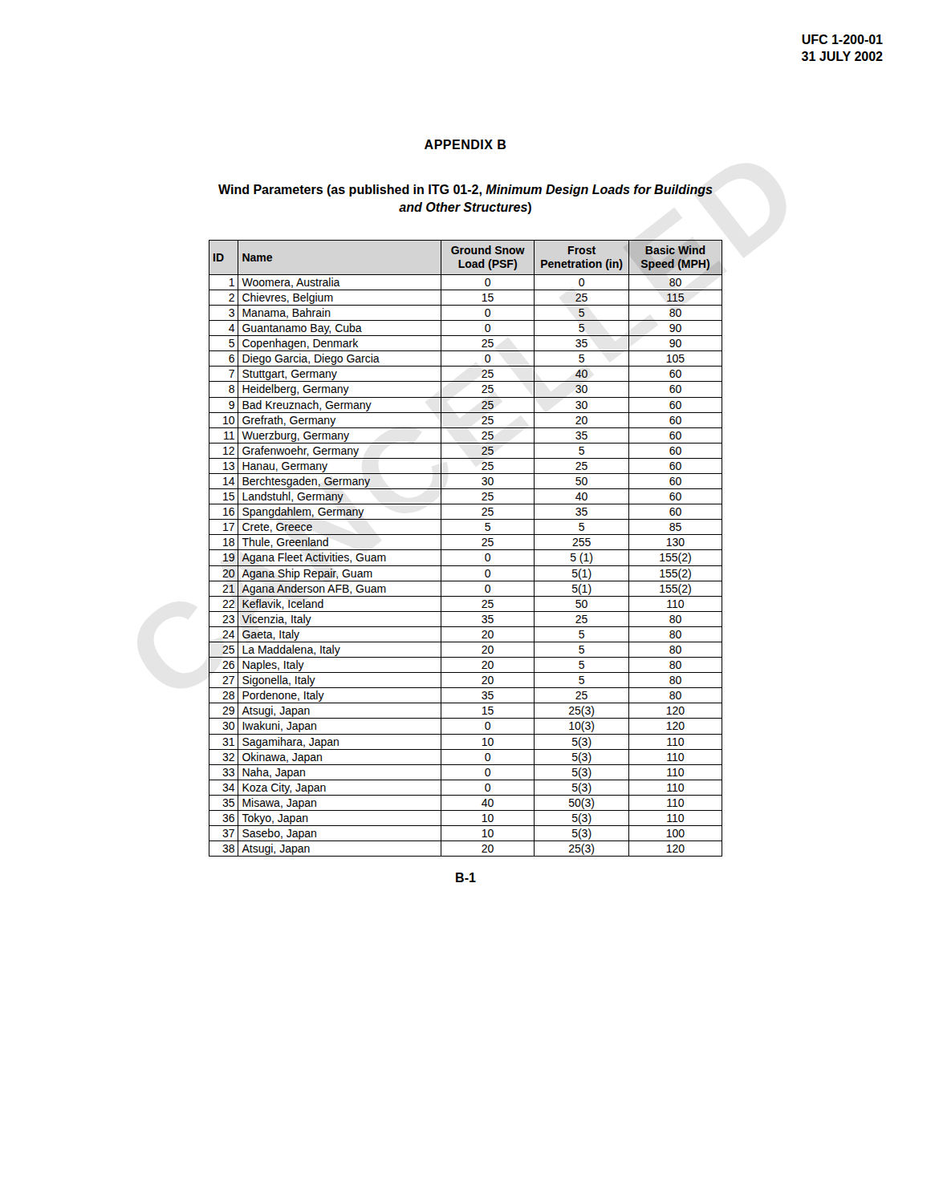CANCELLED
UFC 1-200-01
31 JULY 2002
APPENDIX B
Wind Parameters (as published in ITG 01-2, Minimum Design Loads for Buildings and Other Structures)
| ID | Name | Ground Snow Load (PSF) | Frost Penetration (in) | Basic Wind Speed (MPH) |
| --- | --- | --- | --- | --- |
| 1 | Woomera, Australia | 0 | 0 | 80 |
| 2 | Chievres, Belgium | 15 | 25 | 115 |
| 3 | Manama, Bahrain | 0 | 5 | 80 |
| 4 | Guantanamo Bay, Cuba | 0 | 5 | 90 |
| 5 | Copenhagen, Denmark | 25 | 35 | 90 |
| 6 | Diego Garcia, Diego Garcia | 0 | 5 | 105 |
| 7 | Stuttgart, Germany | 25 | 40 | 60 |
| 8 | Heidelberg, Germany | 25 | 30 | 60 |
| 9 | Bad Kreuznach, Germany | 25 | 30 | 60 |
| 10 | Grefrath, Germany | 25 | 20 | 60 |
| 11 | Wuerzburg, Germany | 25 | 35 | 60 |
| 12 | Grafenwoehr, Germany | 25 | 5 | 60 |
| 13 | Hanau, Germany | 25 | 25 | 60 |
| 14 | Berchtesgaden, Germany | 30 | 50 | 60 |
| 15 | Landstuhl, Germany | 25 | 40 | 60 |
| 16 | Spangdahlem, Germany | 25 | 35 | 60 |
| 17 | Crete, Greece | 5 | 5 | 85 |
| 18 | Thule, Greenland | 25 | 255 | 130 |
| 19 | Agana Fleet Activities, Guam | 0 | 5 (1) | 155(2) |
| 20 | Agana Ship Repair, Guam | 0 | 5(1) | 155(2) |
| 21 | Agana Anderson AFB, Guam | 0 | 5(1) | 155(2) |
| 22 | Keflavik, Iceland | 25 | 50 | 110 |
| 23 | Vicenzia, Italy | 35 | 25 | 80 |
| 24 | Gaeta, Italy | 20 | 5 | 80 |
| 25 | La Maddalena, Italy | 20 | 5 | 80 |
| 26 | Naples, Italy | 20 | 5 | 80 |
| 27 | Sigonella, Italy | 20 | 5 | 80 |
| 28 | Pordenone, Italy | 35 | 25 | 80 |
| 29 | Atsugi, Japan | 15 | 25(3) | 120 |
| 30 | Iwakuni, Japan | 0 | 10(3) | 120 |
| 31 | Sagamihara, Japan | 10 | 5(3) | 110 |
| 32 | Okinawa, Japan | 0 | 5(3) | 110 |
| 33 | Naha, Japan | 0 | 5(3) | 110 |
| 34 | Koza City, Japan | 0 | 5(3) | 110 |
| 35 | Misawa, Japan | 40 | 50(3) | 110 |
| 36 | Tokyo, Japan | 10 | 5(3) | 110 |
| 37 | Sasebo, Japan | 10 | 5(3) | 100 |
| 38 | Atsugi, Japan | 20 | 25(3) | 120 |
B-1